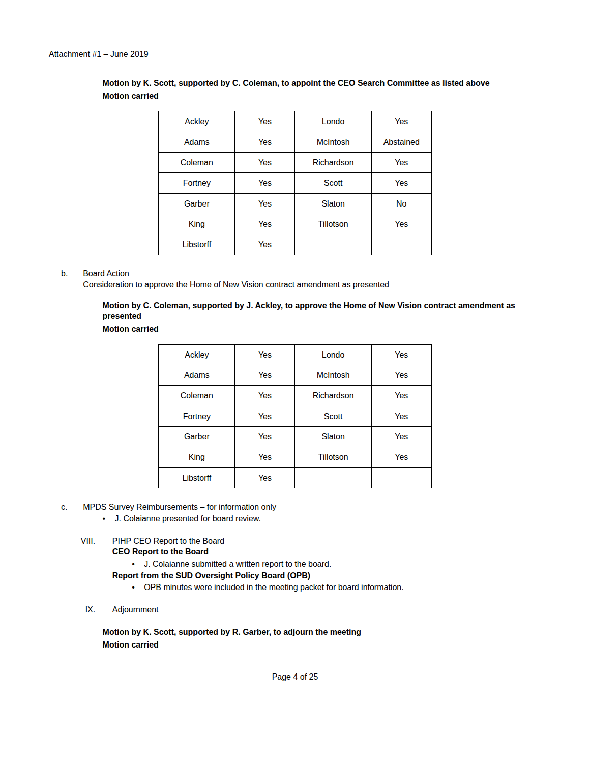Attachment #1 – June 2019
Motion by K. Scott, supported by C. Coleman, to appoint the CEO Search Committee as listed above
Motion carried
| Ackley | Yes | Londo | Yes |
| Adams | Yes | McIntosh | Abstained |
| Coleman | Yes | Richardson | Yes |
| Fortney | Yes | Scott | Yes |
| Garber | Yes | Slaton | No |
| King | Yes | Tillotson | Yes |
| Libstorff | Yes | | |
b.
Board Action
Consideration to approve the Home of New Vision contract amendment as presented
Motion by C. Coleman, supported by J. Ackley, to approve the Home of New Vision contract amendment as presented
Motion carried
| Ackley | Yes | Londo | Yes |
| Adams | Yes | McIntosh | Yes |
| Coleman | Yes | Richardson | Yes |
| Fortney | Yes | Scott | Yes |
| Garber | Yes | Slaton | Yes |
| King | Yes | Tillotson | Yes |
| Libstorff | Yes | | |
c.
MPDS Survey Reimbursements – for information only
J. Colaianne presented for board review.
VIII.
PIHP CEO Report to the Board
CEO Report to the Board
J. Colaianne submitted a written report to the board.
Report from the SUD Oversight Policy Board (OPB)
OPB minutes were included in the meeting packet for board information.
IX.
Adjournment
Motion by K. Scott, supported by R. Garber, to adjourn the meeting
Motion carried
Page 4 of 25